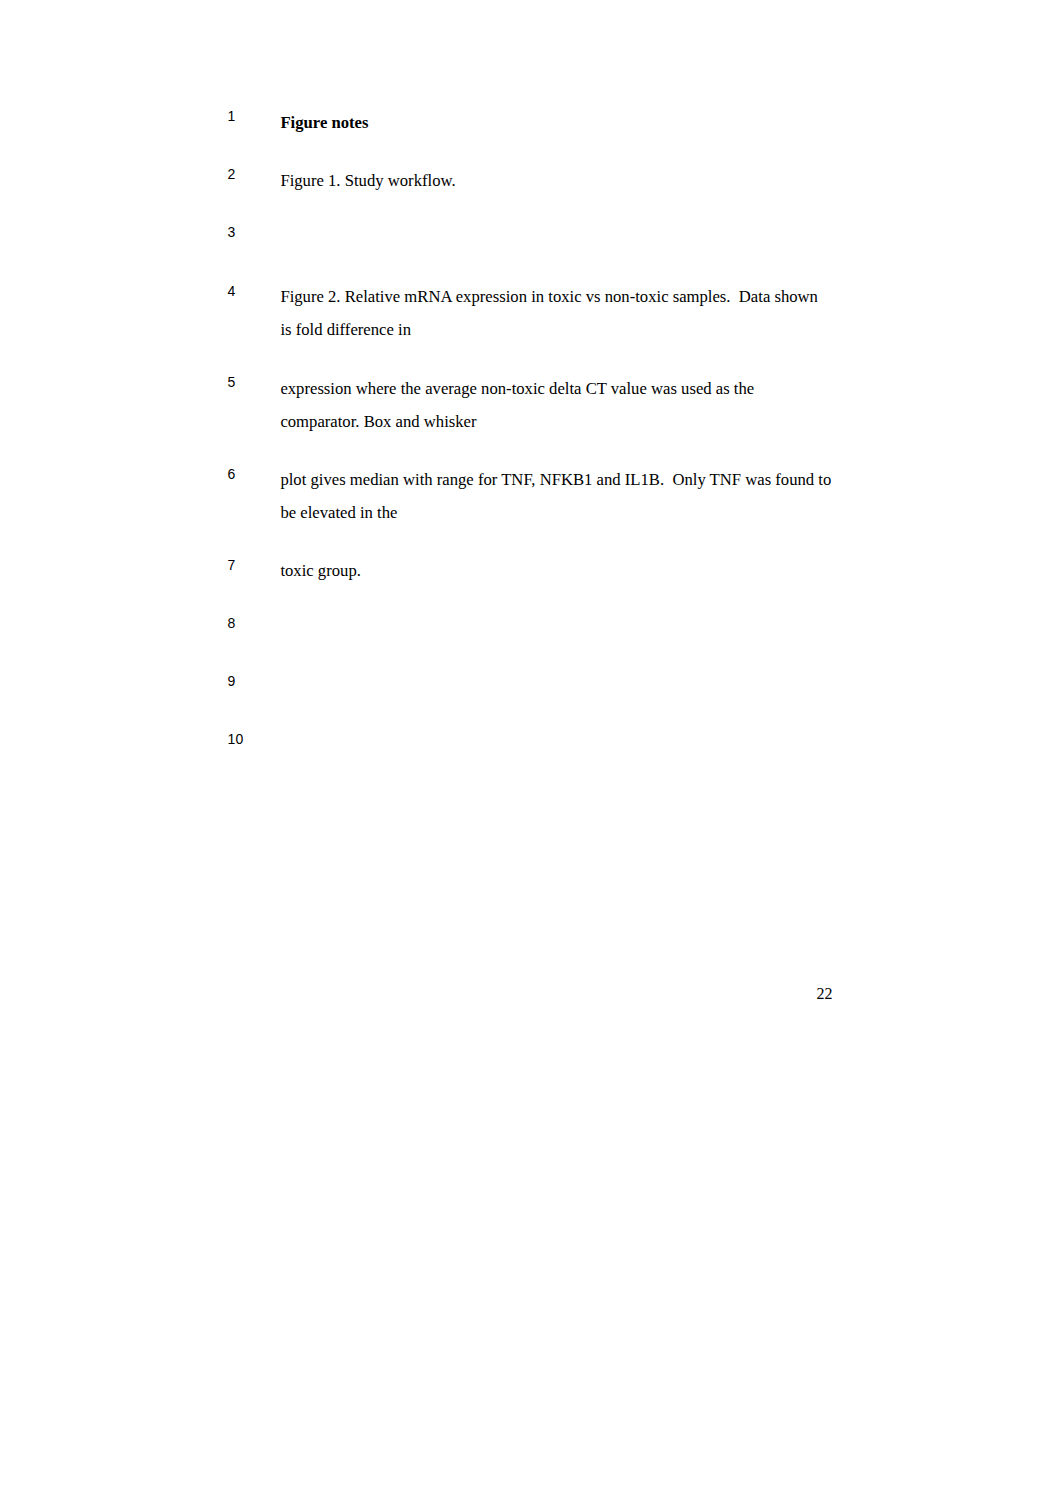1
Figure notes
2
Figure 1. Study workflow.
3
4
Figure 2. Relative mRNA expression in toxic vs non-toxic samples. Data shown is fold difference in
5
expression where the average non-toxic delta CT value was used as the comparator. Box and whisker
6
plot gives median with range for TNF, NFKB1 and IL1B. Only TNF was found to be elevated in the
7
toxic group.
8
9
10
22